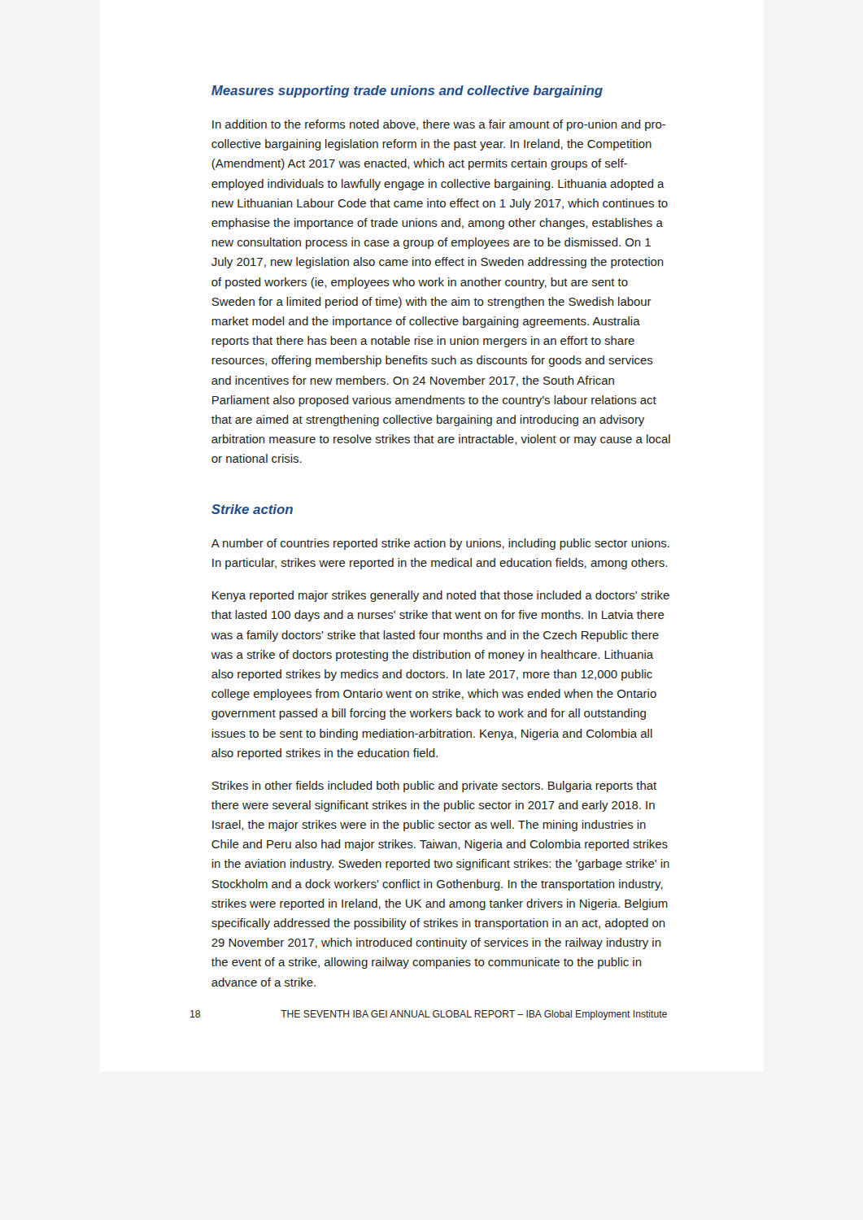Measures supporting trade unions and collective bargaining
In addition to the reforms noted above, there was a fair amount of pro-union and pro-collective bargaining legislation reform in the past year. In Ireland, the Competition (Amendment) Act 2017 was enacted, which act permits certain groups of self-employed individuals to lawfully engage in collective bargaining. Lithuania adopted a new Lithuanian Labour Code that came into effect on 1 July 2017, which continues to emphasise the importance of trade unions and, among other changes, establishes a new consultation process in case a group of employees are to be dismissed. On 1 July 2017, new legislation also came into effect in Sweden addressing the protection of posted workers (ie, employees who work in another country, but are sent to Sweden for a limited period of time) with the aim to strengthen the Swedish labour market model and the importance of collective bargaining agreements. Australia reports that there has been a notable rise in union mergers in an effort to share resources, offering membership benefits such as discounts for goods and services and incentives for new members. On 24 November 2017, the South African Parliament also proposed various amendments to the country's labour relations act that are aimed at strengthening collective bargaining and introducing an advisory arbitration measure to resolve strikes that are intractable, violent or may cause a local or national crisis.
Strike action
A number of countries reported strike action by unions, including public sector unions. In particular, strikes were reported in the medical and education fields, among others.
Kenya reported major strikes generally and noted that those included a doctors' strike that lasted 100 days and a nurses' strike that went on for five months. In Latvia there was a family doctors' strike that lasted four months and in the Czech Republic there was a strike of doctors protesting the distribution of money in healthcare. Lithuania also reported strikes by medics and doctors. In late 2017, more than 12,000 public college employees from Ontario went on strike, which was ended when the Ontario government passed a bill forcing the workers back to work and for all outstanding issues to be sent to binding mediation-arbitration. Kenya, Nigeria and Colombia all also reported strikes in the education field.
Strikes in other fields included both public and private sectors. Bulgaria reports that there were several significant strikes in the public sector in 2017 and early 2018. In Israel, the major strikes were in the public sector as well. The mining industries in Chile and Peru also had major strikes. Taiwan, Nigeria and Colombia reported strikes in the aviation industry. Sweden reported two significant strikes: the 'garbage strike' in Stockholm and a dock workers' conflict in Gothenburg. In the transportation industry, strikes were reported in Ireland, the UK and among tanker drivers in Nigeria. Belgium specifically addressed the possibility of strikes in transportation in an act, adopted on 29 November 2017, which introduced continuity of services in the railway industry in the event of a strike, allowing railway companies to communicate to the public in advance of a strike.
18 THE SEVENTH IBA GEI ANNUAL GLOBAL REPORT – IBA Global Employment Institute